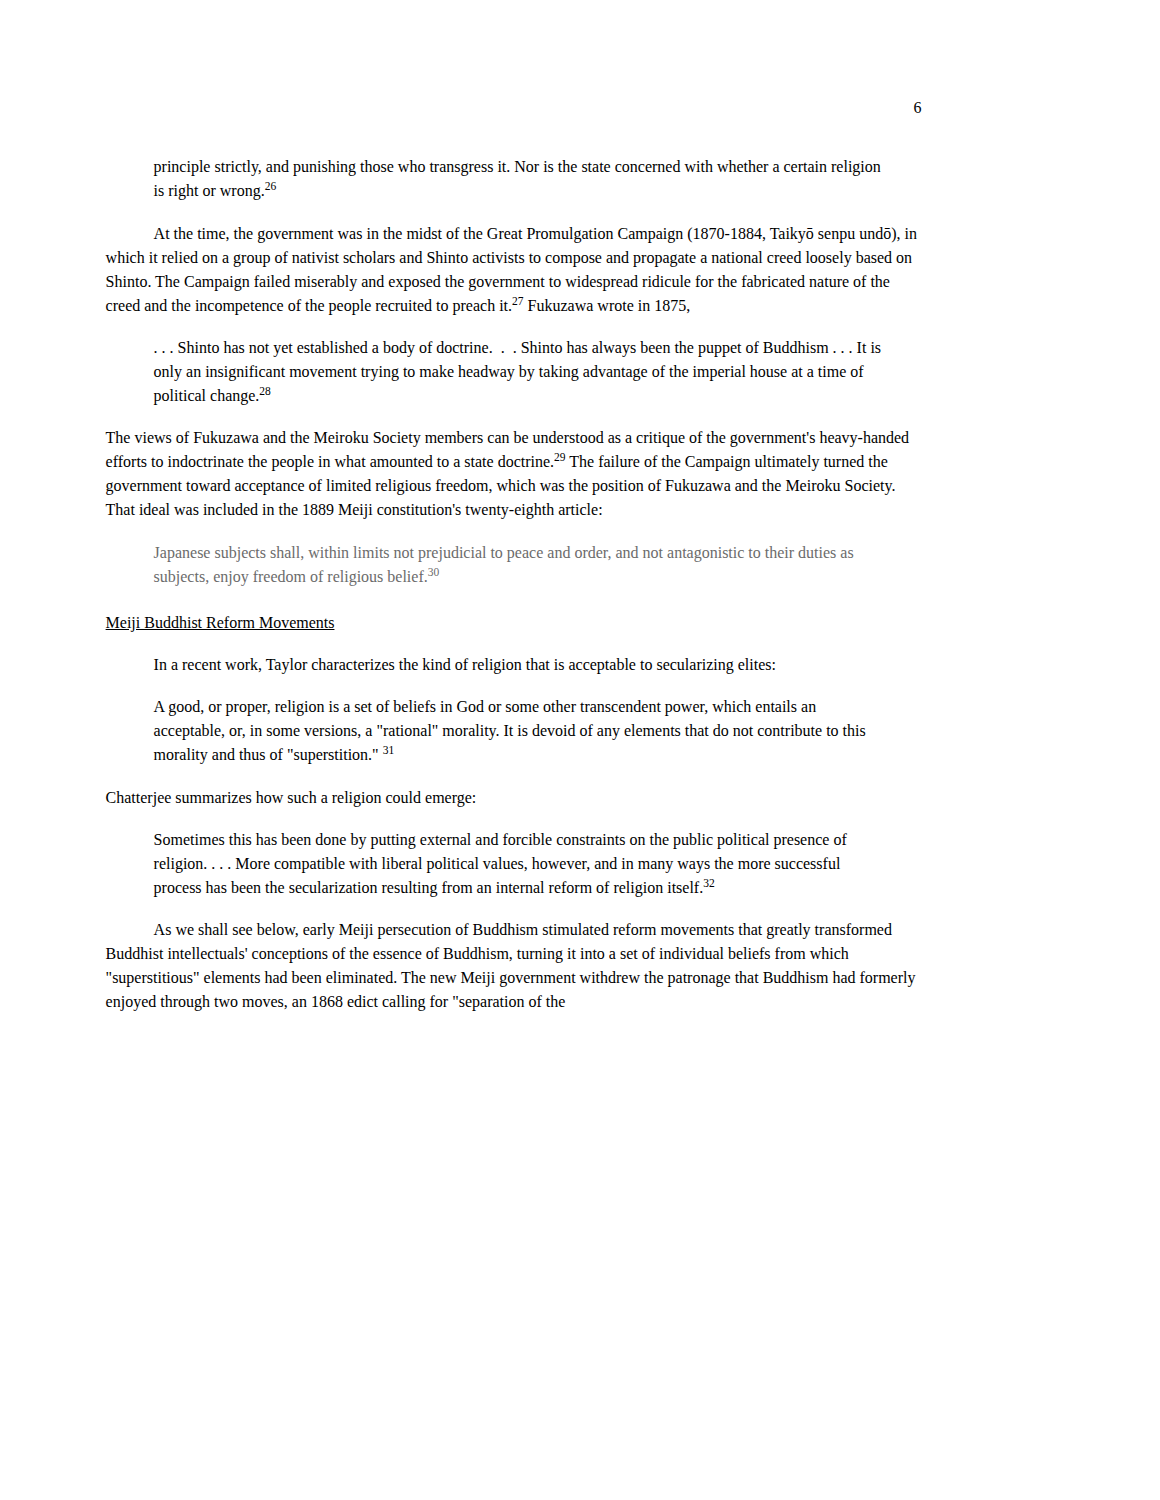6
principle strictly, and punishing those who transgress it. Nor is the state concerned with whether a certain religion is right or wrong.26
At the time, the government was in the midst of the Great Promulgation Campaign (1870-1884, Taikyō senpu undō), in which it relied on a group of nativist scholars and Shinto activists to compose and propagate a national creed loosely based on Shinto. The Campaign failed miserably and exposed the government to widespread ridicule for the fabricated nature of the creed and the incompetence of the people recruited to preach it.27 Fukuzawa wrote in 1875,
. . . Shinto has not yet established a body of doctrine. . . Shinto has always been the puppet of Buddhism . . . It is only an insignificant movement trying to make headway by taking advantage of the imperial house at a time of political change.28
The views of Fukuzawa and the Meiroku Society members can be understood as a critique of the government's heavy-handed efforts to indoctrinate the people in what amounted to a state doctrine.29 The failure of the Campaign ultimately turned the government toward acceptance of limited religious freedom, which was the position of Fukuzawa and the Meiroku Society. That ideal was included in the 1889 Meiji constitution's twenty-eighth article:
Japanese subjects shall, within limits not prejudicial to peace and order, and not antagonistic to their duties as subjects, enjoy freedom of religious belief.30
Meiji Buddhist Reform Movements
In a recent work, Taylor characterizes the kind of religion that is acceptable to secularizing elites:
A good, or proper, religion is a set of beliefs in God or some other transcendent power, which entails an acceptable, or, in some versions, a "rational" morality. It is devoid of any elements that do not contribute to this morality and thus of "superstition." 31
Chatterjee summarizes how such a religion could emerge:
Sometimes this has been done by putting external and forcible constraints on the public political presence of religion. . . . More compatible with liberal political values, however, and in many ways the more successful process has been the secularization resulting from an internal reform of religion itself.32
As we shall see below, early Meiji persecution of Buddhism stimulated reform movements that greatly transformed Buddhist intellectuals' conceptions of the essence of Buddhism, turning it into a set of individual beliefs from which "superstitious" elements had been eliminated. The new Meiji government withdrew the patronage that Buddhism had formerly enjoyed through two moves, an 1868 edict calling for "separation of the